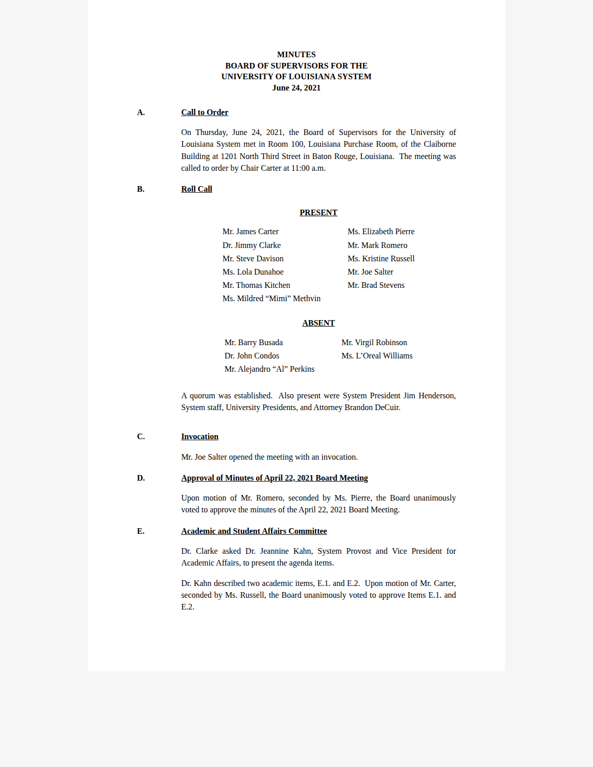MINUTES
BOARD OF SUPERVISORS FOR THE
UNIVERSITY OF LOUISIANA SYSTEM
June 24, 2021
A.
Call to Order
On Thursday, June 24, 2021, the Board of Supervisors for the University of Louisiana System met in Room 100, Louisiana Purchase Room, of the Claiborne Building at 1201 North Third Street in Baton Rouge, Louisiana. The meeting was called to order by Chair Carter at 11:00 a.m.
B.
Roll Call
PRESENT
| Mr. James Carter | Ms. Elizabeth Pierre |
| Dr. Jimmy Clarke | Mr. Mark Romero |
| Mr. Steve Davison | Ms. Kristine Russell |
| Ms. Lola Dunahoe | Mr. Joe Salter |
| Mr. Thomas Kitchen | Mr. Brad Stevens |
| Ms. Mildred “Mimi” Methvin | |
ABSENT
| Mr. Barry Busada | Mr. Virgil Robinson |
| Dr. John Condos | Ms. L’Oreal Williams |
| Mr. Alejandro “Al” Perkins | |
A quorum was established. Also present were System President Jim Henderson, System staff, University Presidents, and Attorney Brandon DeCuir.
C.
Invocation
Mr. Joe Salter opened the meeting with an invocation.
D.
Approval of Minutes of April 22, 2021 Board Meeting
Upon motion of Mr. Romero, seconded by Ms. Pierre, the Board unanimously voted to approve the minutes of the April 22, 2021 Board Meeting.
E.
Academic and Student Affairs Committee
Dr. Clarke asked Dr. Jeannine Kahn, System Provost and Vice President for Academic Affairs, to present the agenda items.
Dr. Kahn described two academic items, E.1. and E.2. Upon motion of Mr. Carter, seconded by Ms. Russell, the Board unanimously voted to approve Items E.1. and E.2.